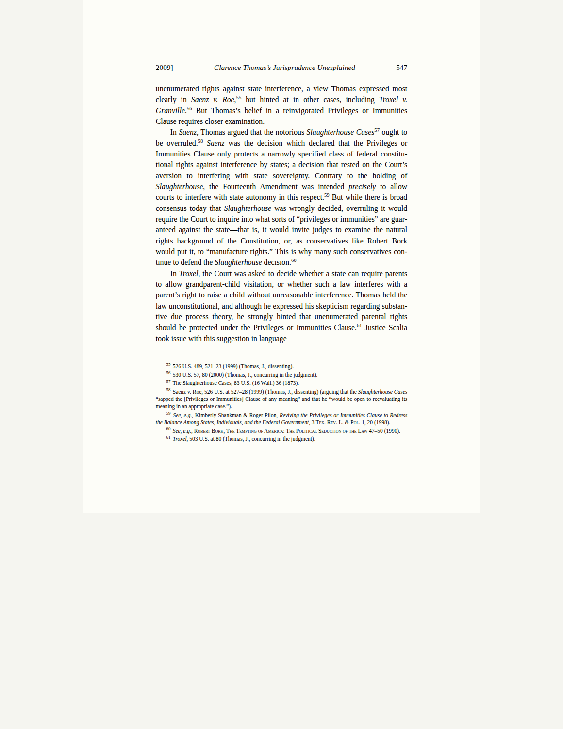2009] Clarence Thomas’s Jurisprudence Unexplained 547
unenumerated rights against state interference, a view Thomas expressed most clearly in Saenz v. Roe,55 but hinted at in other cases, including Troxel v. Granville.56 But Thomas’s belief in a reinvigorated Privileges or Immunities Clause requires closer examination.
In Saenz, Thomas argued that the notorious Slaughterhouse Cases57 ought to be overruled.58 Saenz was the decision which declared that the Privileges or Immunities Clause only protects a narrowly specified class of federal constitutional rights against interference by states; a decision that rested on the Court’s aversion to interfering with state sovereignty. Contrary to the holding of Slaughterhouse, the Fourteenth Amendment was intended precisely to allow courts to interfere with state autonomy in this respect.59 But while there is broad consensus today that Slaughterhouse was wrongly decided, overruling it would require the Court to inquire into what sorts of “privileges or immunities” are guaranteed against the state—that is, it would invite judges to examine the natural rights background of the Constitution, or, as conservatives like Robert Bork would put it, to “manufacture rights.” This is why many such conservatives continue to defend the Slaughterhouse decision.60
In Troxel, the Court was asked to decide whether a state can require parents to allow grandparent-child visitation, or whether such a law interferes with a parent’s right to raise a child without unreasonable interference. Thomas held the law unconstitutional, and although he expressed his skepticism regarding substantive due process theory, he strongly hinted that unenumerated parental rights should be protected under the Privileges or Immunities Clause.61 Justice Scalia took issue with this suggestion in language
55 526 U.S. 489, 521–23 (1999) (Thomas, J., dissenting).
56 530 U.S. 57, 80 (2000) (Thomas, J., concurring in the judgment).
57 The Slaughterhouse Cases, 83 U.S. (16 Wall.) 36 (1873).
58 Saenz v. Roe, 526 U.S. at 527–28 (1999) (Thomas, J., dissenting) (arguing that the Slaughterhouse Cases “sapped the [Privileges or Immunities] Clause of any meaning” and that he “would be open to reevaluating its meaning in an appropriate case.”).
59 See, e.g., Kimberly Shankman & Roger Pilon, Reviving the Privileges or Immunities Clause to Redress the Balance Among States, Individuals, and the Federal Government, 3 Tex. Rev. L. & Pol. 1, 20 (1998).
60 See, e.g., Robert Bork, The Tempting of America: The Political Seduction of the Law 47–50 (1990).
61 Troxel, 503 U.S. at 80 (Thomas, J., concurring in the judgment).